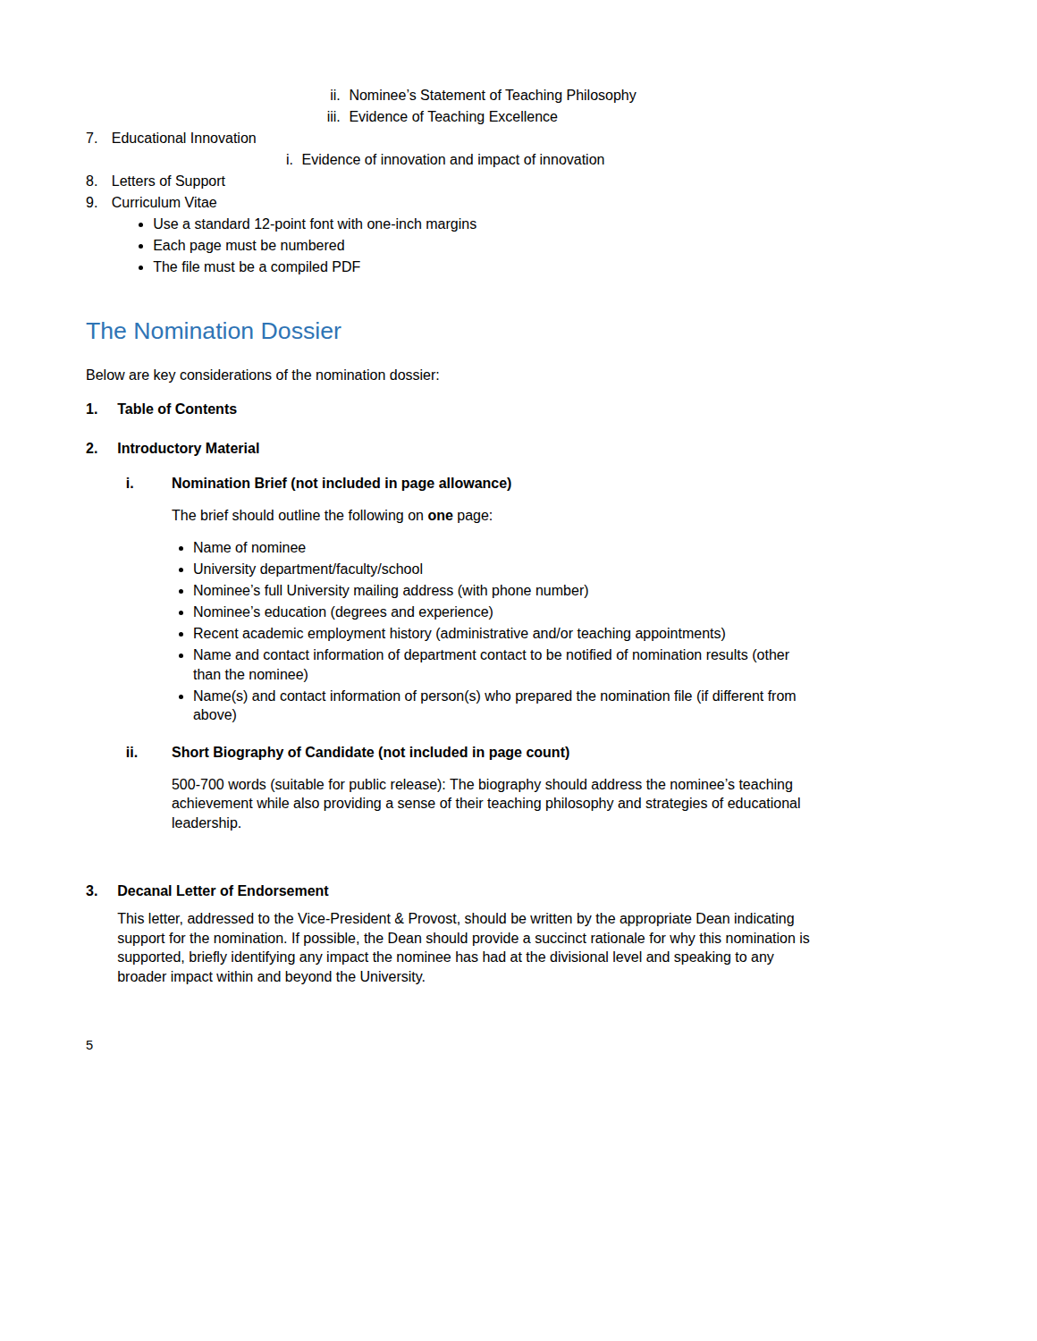ii. Nominee’s Statement of Teaching Philosophy
iii. Evidence of Teaching Excellence
7. Educational Innovation
i. Evidence of innovation and impact of innovation
8. Letters of Support
9. Curriculum Vitae
Use a standard 12-point font with one-inch margins
Each page must be numbered
The file must be a compiled PDF
The Nomination Dossier
Below are key considerations of the nomination dossier:
1. Table of Contents
2. Introductory Material
i. Nomination Brief (not included in page allowance)
The brief should outline the following on one page:
Name of nominee
University department/faculty/school
Nominee’s full University mailing address (with phone number)
Nominee’s education (degrees and experience)
Recent academic employment history (administrative and/or teaching appointments)
Name and contact information of department contact to be notified of nomination results (other than the nominee)
Name(s) and contact information of person(s) who prepared the nomination file (if different from above)
ii. Short Biography of Candidate (not included in page count)
500-700 words (suitable for public release): The biography should address the nominee’s teaching achievement while also providing a sense of their teaching philosophy and strategies of educational leadership.
3. Decanal Letter of Endorsement
This letter, addressed to the Vice-President & Provost, should be written by the appropriate Dean indicating support for the nomination. If possible, the Dean should provide a succinct rationale for why this nomination is supported, briefly identifying any impact the nominee has had at the divisional level and speaking to any broader impact within and beyond the University.
5